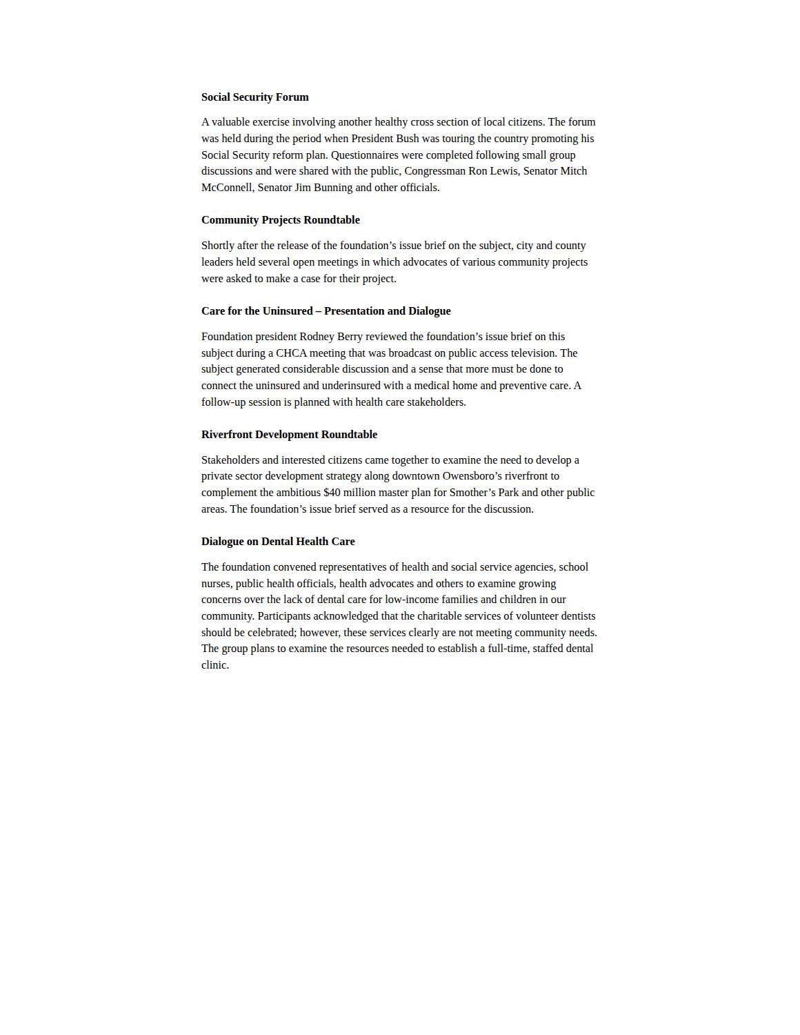Social Security Forum
A valuable exercise involving another healthy cross section of local citizens. The forum was held during the period when President Bush was touring the country promoting his Social Security reform plan. Questionnaires were completed following small group discussions and were shared with the public, Congressman Ron Lewis, Senator Mitch McConnell, Senator Jim Bunning and other officials.
Community Projects Roundtable
Shortly after the release of the foundation’s issue brief on the subject, city and county leaders held several open meetings in which advocates of various community projects were asked to make a case for their project.
Care for the Uninsured – Presentation and Dialogue
Foundation president Rodney Berry reviewed the foundation’s issue brief on this subject during a CHCA meeting that was broadcast on public access television. The subject generated considerable discussion and a sense that more must be done to connect the uninsured and underinsured with a medical home and preventive care. A follow-up session is planned with health care stakeholders.
Riverfront Development Roundtable
Stakeholders and interested citizens came together to examine the need to develop a private sector development strategy along downtown Owensboro’s riverfront to complement the ambitious $40 million master plan for Smother’s Park and other public areas. The foundation’s issue brief served as a resource for the discussion.
Dialogue on Dental Health Care
The foundation convened representatives of health and social service agencies, school nurses, public health officials, health advocates and others to examine growing concerns over the lack of dental care for low-income families and children in our community. Participants acknowledged that the charitable services of volunteer dentists should be celebrated; however, these services clearly are not meeting community needs. The group plans to examine the resources needed to establish a full-time, staffed dental clinic.